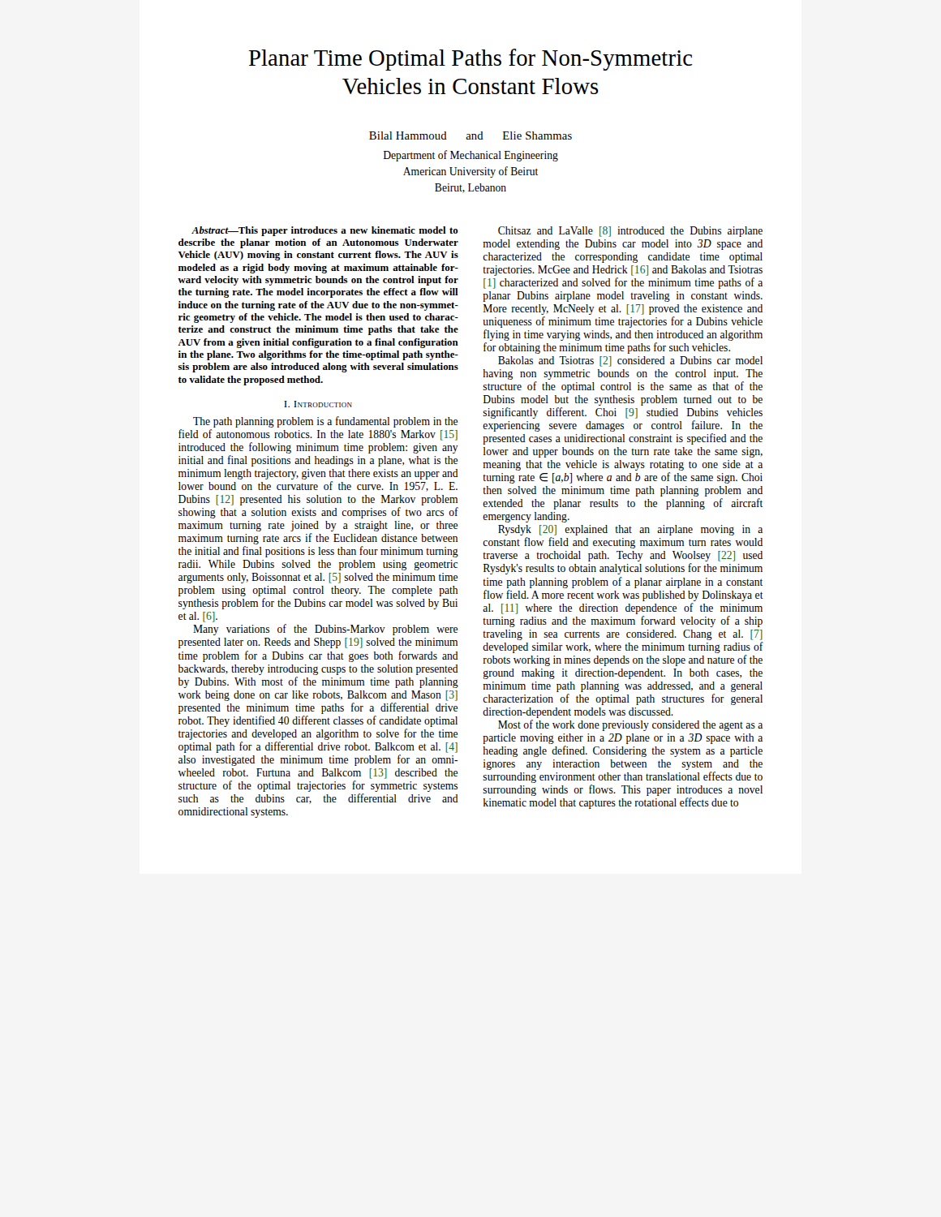Planar Time Optimal Paths for Non-Symmetric
Vehicles in Constant Flows
Bilal Hammoudand Elie Shammas
Department of Mechanical Engineering
American University of Beirut
Beirut, Lebanon
Abstract—This paper introduces a new kinematic model to describe the planar motion of an Autonomous Underwater Vehicle (AUV) moving in constant current flows. The AUV is modeled as a rigid body moving at maximum attainable forward velocity with symmetric bounds on the control input for the turning rate. The model incorporates the effect a flow will induce on the turning rate of the AUV due to the non-symmetric geometry of the vehicle. The model is then used to characterize and construct the minimum time paths that take the AUV from a given initial configuration to a final configuration in the plane. Two algorithms for the time-optimal path synthesis problem are also introduced along with several simulations to validate the proposed method.
I. Introduction
The path planning problem is a fundamental problem in the field of autonomous robotics. In the late 1880's Markov [15] introduced the following minimum time problem: given any initial and final positions and headings in a plane, what is the minimum length trajectory, given that there exists an upper and lower bound on the curvature of the curve. In 1957, L. E. Dubins [12] presented his solution to the Markov problem showing that a solution exists and comprises of two arcs of maximum turning rate joined by a straight line, or three maximum turning rate arcs if the Euclidean distance between the initial and final positions is less than four minimum turning radii. While Dubins solved the problem using geometric arguments only, Boissonnat et al. [5] solved the minimum time problem using optimal control theory. The complete path synthesis problem for the Dubins car model was solved by Bui et al. [6].
Many variations of the Dubins-Markov problem were presented later on. Reeds and Shepp [19] solved the minimum time problem for a Dubins car that goes both forwards and backwards, thereby introducing cusps to the solution presented by Dubins. With most of the minimum time path planning work being done on car like robots, Balkcom and Mason [3] presented the minimum time paths for a differential drive robot. They identified 40 different classes of candidate optimal trajectories and developed an algorithm to solve for the time optimal path for a differential drive robot. Balkcom et al. [4] also investigated the minimum time problem for an omni-wheeled robot. Furtuna and Balkcom [13] described the structure of the optimal trajectories for symmetric systems such as the dubins car, the differential drive and omnidirectional systems.
Chitsaz and LaValle [8] introduced the Dubins airplane model extending the Dubins car model into 3D space and characterized the corresponding candidate time optimal trajectories. McGee and Hedrick [16] and Bakolas and Tsiotras [1] characterized and solved for the minimum time paths of a planar Dubins airplane model traveling in constant winds. More recently, McNeely et al. [17] proved the existence and uniqueness of minimum time trajectories for a Dubins vehicle flying in time varying winds, and then introduced an algorithm for obtaining the minimum time paths for such vehicles.
Bakolas and Tsiotras [2] considered a Dubins car model having non symmetric bounds on the control input. The structure of the optimal control is the same as that of the Dubins model but the synthesis problem turned out to be significantly different. Choi [9] studied Dubins vehicles experiencing severe damages or control failure. In the presented cases a unidirectional constraint is specified and the lower and upper bounds on the turn rate take the same sign, meaning that the vehicle is always rotating to one side at a turning rate ∈ [a,b] where a and b are of the same sign. Choi then solved the minimum time path planning problem and extended the planar results to the planning of aircraft emergency landing.
Rysdyk [20] explained that an airplane moving in a constant flow field and executing maximum turn rates would traverse a trochoidal path. Techy and Woolsey [22] used Rysdyk's results to obtain analytical solutions for the minimum time path planning problem of a planar airplane in a constant flow field. A more recent work was published by Dolinskaya et al. [11] where the direction dependence of the minimum turning radius and the maximum forward velocity of a ship traveling in sea currents are considered. Chang et al. [7] developed similar work, where the minimum turning radius of robots working in mines depends on the slope and nature of the ground making it direction-dependent. In both cases, the minimum time path planning was addressed, and a general characterization of the optimal path structures for general direction-dependent models was discussed.
Most of the work done previously considered the agent as a particle moving either in a 2D plane or in a 3D space with a heading angle defined. Considering the system as a particle ignores any interaction between the system and the surrounding environment other than translational effects due to surrounding winds or flows. This paper introduces a novel kinematic model that captures the rotational effects due to